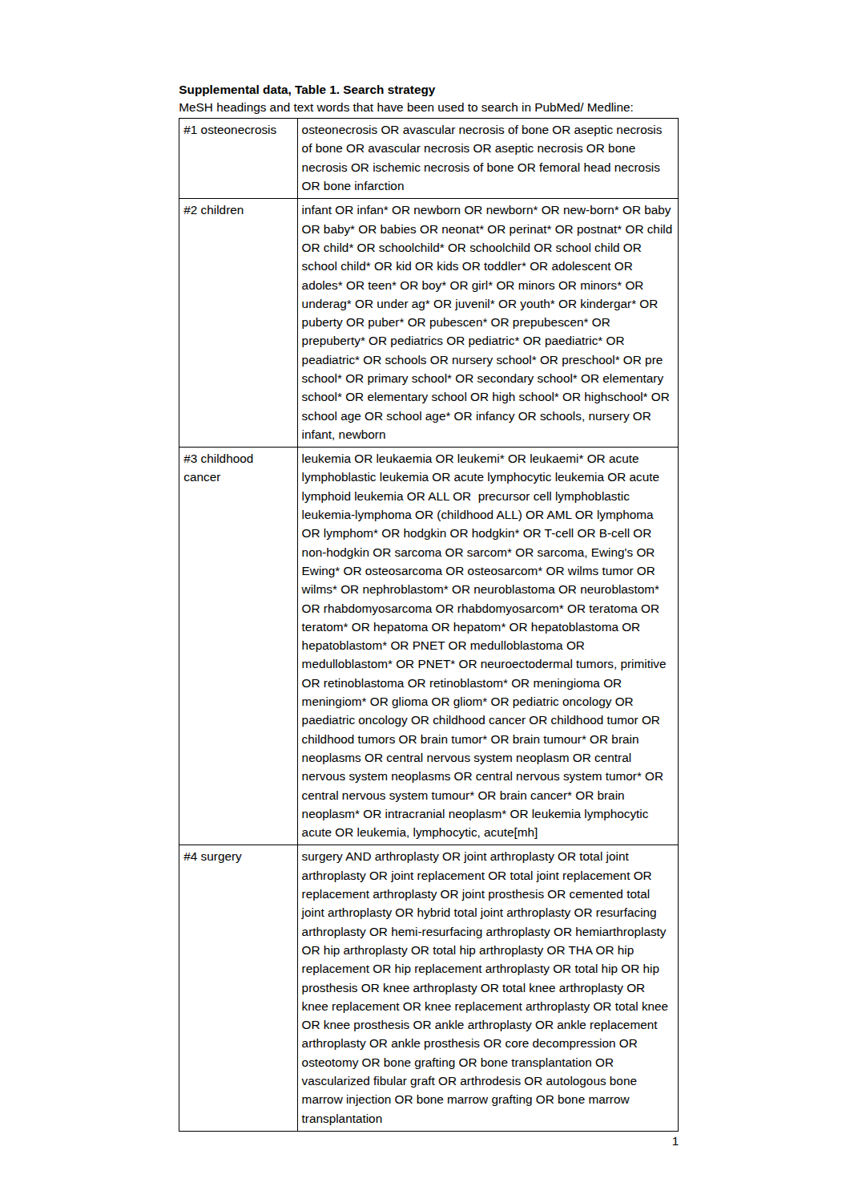Supplemental data, Table 1. Search strategy
MeSH headings and text words that have been used to search in PubMed/ Medline:
| #1 osteonecrosis | osteonecrosis OR avascular necrosis of bone OR aseptic necrosis of bone OR avascular necrosis OR aseptic necrosis OR bone necrosis OR ischemic necrosis of bone OR femoral head necrosis OR bone infarction |
| #2 children | infant OR infan* OR newborn OR newborn* OR new-born* OR baby OR baby* OR babies OR neonat* OR perinat* OR postnat* OR child OR child* OR schoolchild* OR schoolchild OR school child OR school child* OR kid OR kids OR toddler* OR adolescent OR adoles* OR teen* OR boy* OR girl* OR minors OR minors* OR underag* OR under ag* OR juvenil* OR youth* OR kindergar* OR puberty OR puber* OR pubescen* OR prepubescen* OR prepuberty* OR pediatrics OR pediatric* OR paediatric* OR peadiatric* OR schools OR nursery school* OR preschool* OR pre school* OR primary school* OR secondary school* OR elementary school* OR elementary school OR high school* OR highschool* OR school age OR school age* OR infancy OR schools, nursery OR infant, newborn |
| #3 childhood cancer | leukemia OR leukaemia OR leukemi* OR leukaemi* OR acute lymphoblastic leukemia OR acute lymphocytic leukemia OR acute lymphoid leukemia OR ALL OR precursor cell lymphoblastic leukemia-lymphoma OR (childhood ALL) OR AML OR lymphoma OR lymphom* OR hodgkin OR hodgkin* OR T-cell OR B-cell OR non-hodgkin OR sarcoma OR sarcom* OR sarcoma, Ewing's OR Ewing* OR osteosarcoma OR osteosarcom* OR wilms tumor OR wilms* OR nephroblastom* OR neuroblastoma OR neuroblastom* OR rhabdomyosarcoma OR rhabdomyosarcom* OR teratoma OR teratom* OR hepatoma OR hepatom* OR hepatoblastoma OR hepatoblastom* OR PNET OR medulloblastoma OR medulloblastom* OR PNET* OR neuroectodermal tumors, primitive OR retinoblastoma OR retinoblastom* OR meningioma OR meningiom* OR glioma OR gliom* OR pediatric oncology OR paediatric oncology OR childhood cancer OR childhood tumor OR childhood tumors OR brain tumor* OR brain tumour* OR brain neoplasms OR central nervous system neoplasm OR central nervous system neoplasms OR central nervous system tumor* OR central nervous system tumour* OR brain cancer* OR brain neoplasm* OR intracranial neoplasm* OR leukemia lymphocytic acute OR leukemia, lymphocytic, acute[mh] |
| #4 surgery | surgery AND arthroplasty OR joint arthroplasty OR total joint arthroplasty OR joint replacement OR total joint replacement OR replacement arthroplasty OR joint prosthesis OR cemented total joint arthroplasty OR hybrid total joint arthroplasty OR resurfacing arthroplasty OR hemi-resurfacing arthroplasty OR hemiarthroplasty OR hip arthroplasty OR total hip arthroplasty OR THA OR hip replacement OR hip replacement arthroplasty OR total hip OR hip prosthesis OR knee arthroplasty OR total knee arthroplasty OR knee replacement OR knee replacement arthroplasty OR total knee OR knee prosthesis OR ankle arthroplasty OR ankle replacement arthroplasty OR ankle prosthesis OR core decompression OR osteotomy OR bone grafting OR bone transplantation OR vascularized fibular graft OR arthrodesis OR autologous bone marrow injection OR bone marrow grafting OR bone marrow transplantation |
1